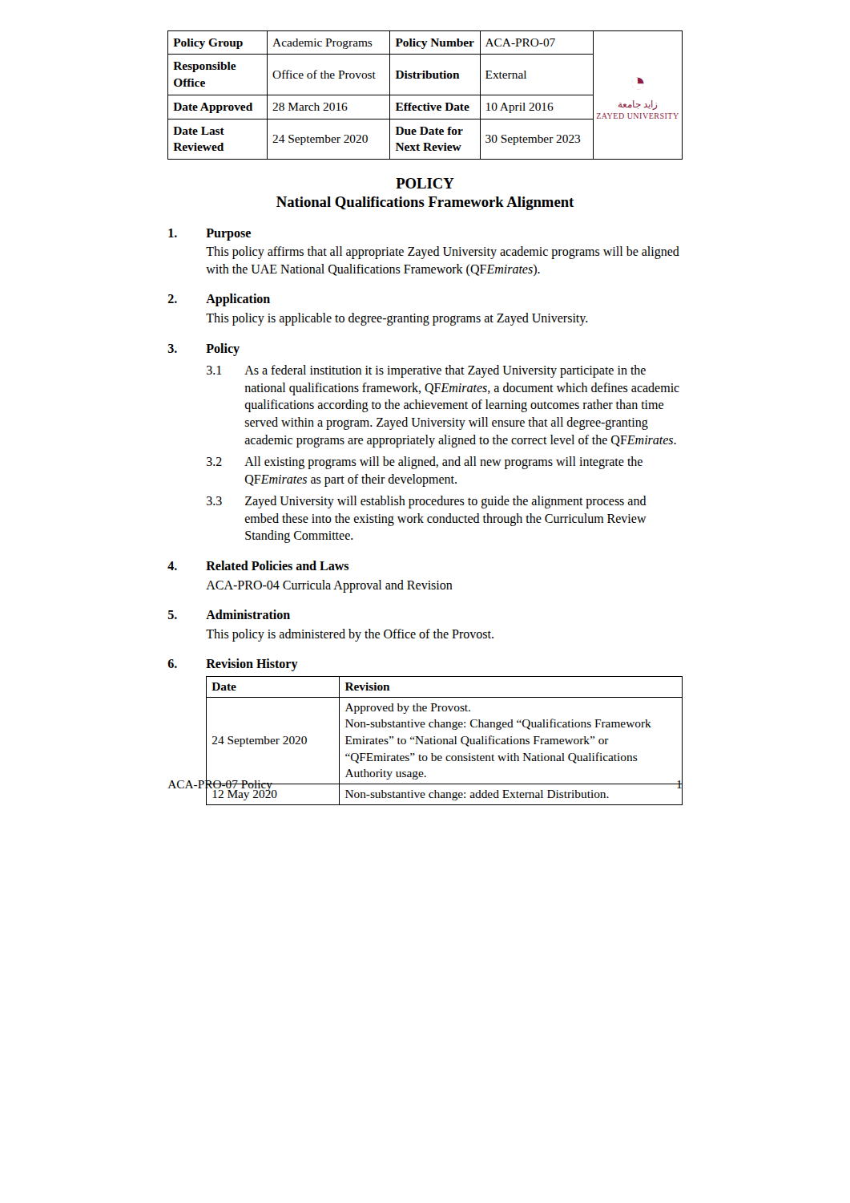| Policy Group | Academic Programs | Policy Number | ACA-PRO-07 | ◔ زايد جامعة ZAYED UNIVERSITY |
| Responsible Office | Office of the Provost | Distribution | External |
| Date Approved | 28 March 2016 | Effective Date | 10 April 2016 |
| Date Last Reviewed | 24 September 2020 | Due Date for Next Review | 30 September 2023 |
POLICYNational Qualifications Framework Alignment
1. Purpose
This policy affirms that all appropriate Zayed University academic programs will be aligned with the UAE National Qualifications Framework (QFEmirates).
2. Application
This policy is applicable to degree-granting programs at Zayed University.
3. Policy
3.1 As a federal institution it is imperative that Zayed University participate in the national qualifications framework, QFEmirates, a document which defines academic qualifications according to the achievement of learning outcomes rather than time served within a program. Zayed University will ensure that all degree-granting academic programs are appropriately aligned to the correct level of the QFEmirates.
3.2 All existing programs will be aligned, and all new programs will integrate the QFEmirates as part of their development.
3.3 Zayed University will establish procedures to guide the alignment process and embed these into the existing work conducted through the Curriculum Review Standing Committee.
4. Related Policies and Laws
ACA-PRO-04 Curricula Approval and Revision
5. Administration
This policy is administered by the Office of the Provost.
6. Revision History
| Date | Revision |
| --- | --- |
| 24 September 2020 | Approved by the Provost. Non-substantive change: Changed “Qualifications Framework Emirates” to “National Qualifications Framework” or “QFEmirates” to be consistent with National Qualifications Authority usage. |
| 12 May 2020 | Non-substantive change: added External Distribution. |
ACA-PRO-07 Policy 1